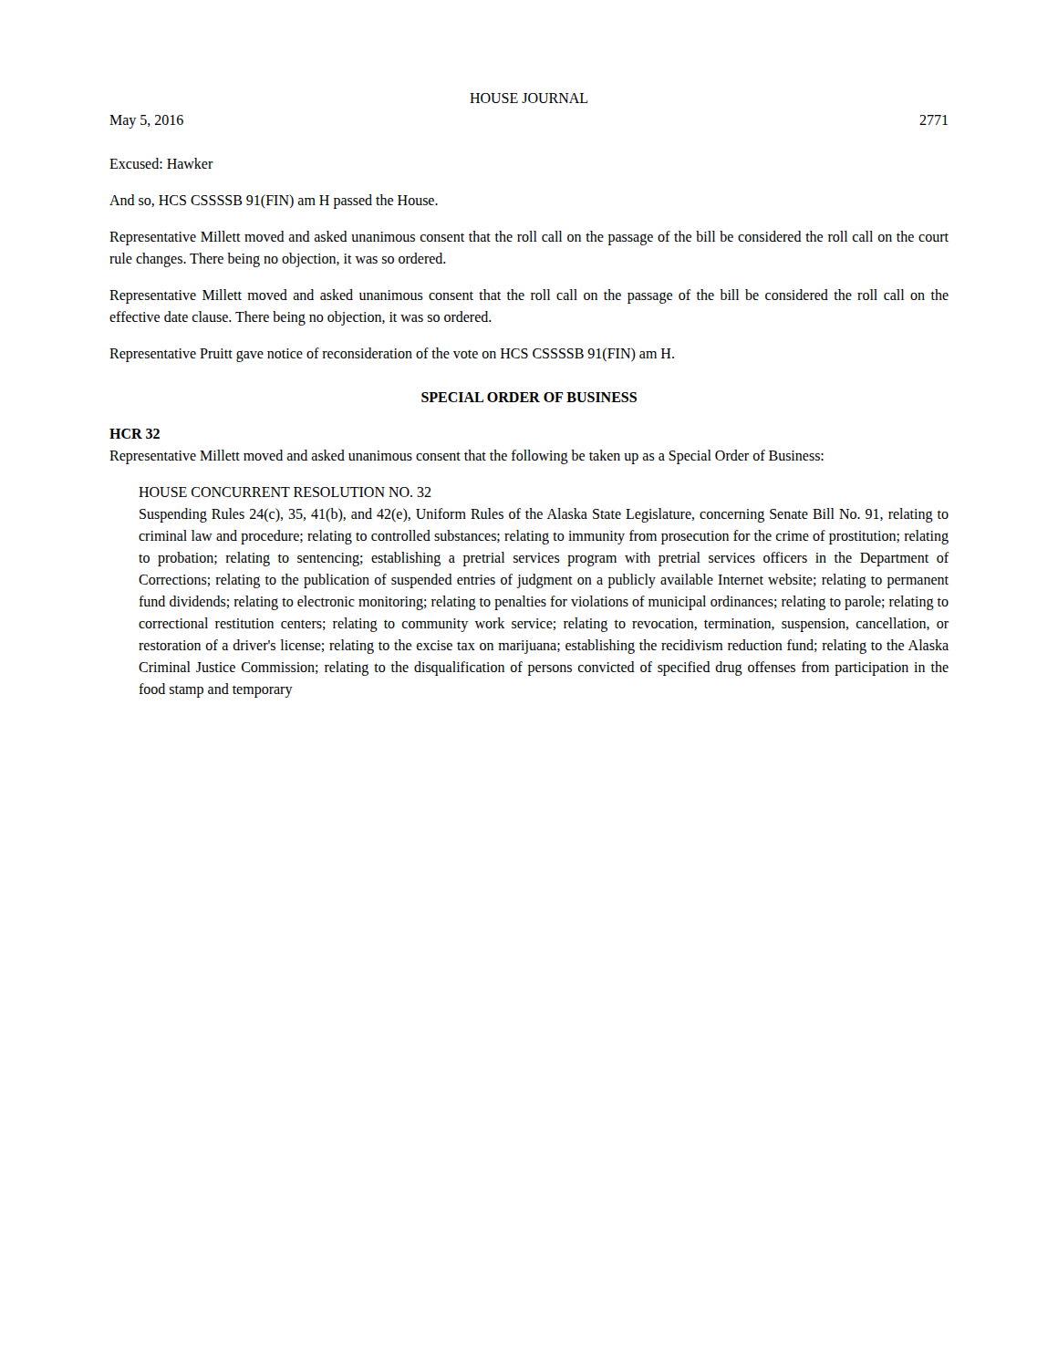HOUSE JOURNAL
May 5, 2016 2771
Excused: Hawker
And so, HCS CSSSSB 91(FIN) am H passed the House.
Representative Millett moved and asked unanimous consent that the roll call on the passage of the bill be considered the roll call on the court rule changes. There being no objection, it was so ordered.
Representative Millett moved and asked unanimous consent that the roll call on the passage of the bill be considered the roll call on the effective date clause. There being no objection, it was so ordered.
Representative Pruitt gave notice of reconsideration of the vote on HCS CSSSSB 91(FIN) am H.
SPECIAL ORDER OF BUSINESS
HCR 32
Representative Millett moved and asked unanimous consent that the following be taken up as a Special Order of Business:
HOUSE CONCURRENT RESOLUTION NO. 32
Suspending Rules 24(c), 35, 41(b), and 42(e), Uniform Rules of the Alaska State Legislature, concerning Senate Bill No. 91, relating to criminal law and procedure; relating to controlled substances; relating to immunity from prosecution for the crime of prostitution; relating to probation; relating to sentencing; establishing a pretrial services program with pretrial services officers in the Department of Corrections; relating to the publication of suspended entries of judgment on a publicly available Internet website; relating to permanent fund dividends; relating to electronic monitoring; relating to penalties for violations of municipal ordinances; relating to parole; relating to correctional restitution centers; relating to community work service; relating to revocation, termination, suspension, cancellation, or restoration of a driver's license; relating to the excise tax on marijuana; establishing the recidivism reduction fund; relating to the Alaska Criminal Justice Commission; relating to the disqualification of persons convicted of specified drug offenses from participation in the food stamp and temporary